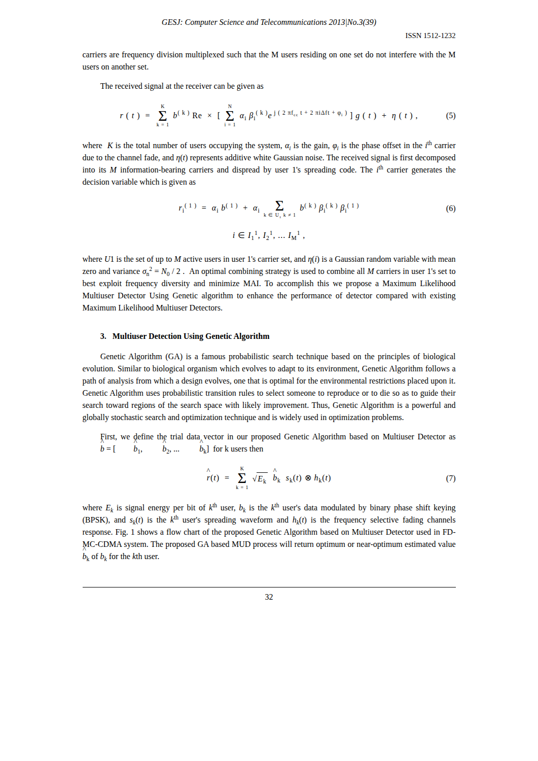GESJ: Computer Science and Telecommunications 2013|No.3(39)
ISSN 1512-1232
carriers are frequency division multiplexed such that the M users residing on one set do not interfere with the M users on another set.
The received signal at the receiver can be given as
r ( t ) = KΣk = 1 b( k ) Re × [ NΣi = 1 αi βi( k )e j ( 2 πfcc t + 2 πiΔft + φi ) ] g ( t ) + η ( t ) , (5)
where K is the total number of users occupying the system, αi is the gain, φi is the phase offset in the ith carrier due to the channel fade, and η(t) represents additive white Gaussian noise. The received signal is first decomposed into its M information-bearing carriers and dispread by user 1's spreading code. The ith carrier generates the decision variable which is given as
ri( 1 ) = αi b( 1 ) + αi Σk ∈ U1 k ≠ 1 b( k ) βi( k ) βi( 1 ) (6)
i ∈ I11, I21, ... IM1 ,
where U1 is the set of up to M active users in user 1's carrier set, and η(i) is a Gaussian random variable with mean zero and variance σn2 = N0 / 2 . An optimal combining strategy is used to combine all M carriers in user 1's set to best exploit frequency diversity and minimize MAI. To accomplish this we propose a Maximum Likelihood Multiuser Detector Using Genetic algorithm to enhance the performance of detector compared with existing Maximum Likelihood Multiuser Detectors.
3. Multiuser Detection Using Genetic Algorithm
Genetic Algorithm (GA) is a famous probabilistic search technique based on the principles of biological evolution. Similar to biological organism which evolves to adapt to its environment, Genetic Algorithm follows a path of analysis from which a design evolves, one that is optimal for the environmental restrictions placed upon it. Genetic Algorithm uses probabilistic transition rules to select someone to reproduce or to die so as to guide their search toward regions of the search space with likely improvement. Thus, Genetic Algorithm is a powerful and globally stochastic search and optimization technique and is widely used in optimization problems.
First, we define the trial data vector in our proposed Genetic Algorithm based on Multiuser Detector as b = [b1, b2, ... bk] for k users then
r(t) = KΣk = 1 √Ek bk sk(t) ⊗ hk(t) (7)
where Ek is signal energy per bit of kth user, bk is the kth user's data modulated by binary phase shift keying (BPSK), and sk(t) is the kth user's spreading waveform and hk(t) is the frequency selective fading channels response. Fig. 1 shows a flow chart of the proposed Genetic Algorithm based on Multiuser Detector used in FD-MC-CDMA system. The proposed GA based MUD process will return optimum or near-optimum estimated value bk of bk for the kth user.
32